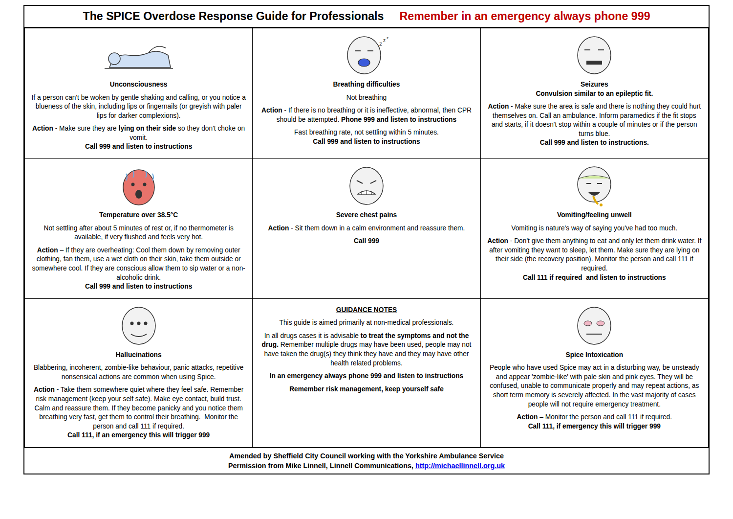The SPICE Overdose Response Guide for Professionals Remember in an emergency always phone 999
| Unconsciousness If a person can't be woken by gentle shaking and calling, or you notice a blueness of the skin, including lips or fingernails (or greyish with paler lips for darker complexions). Action - Make sure they are lying on their side so they don't choke on vomit. Call 999 and listen to instructions | z z z Breathing difficulties Not breathing Action - If there is no breathing or it is ineffective, abnormal, then CPR should be attempted. Phone 999 and listen to instructions Fast breathing rate, not settling within 5 minutes. Call 999 and listen to instructions | Seizures Convulsion similar to an epileptic fit. Action - Make sure the area is safe and there is nothing they could hurt themselves on. Call an ambulance. Inform paramedics if the fit stops and starts, if it doesn't stop within a couple of minutes or if the person turns blue. Call 999 and listen to instructions. |
| Temperature over 38.5°C Not settling after about 5 minutes of rest or, if no thermometer is available, if very flushed and feels very hot. Action – If they are overheating: Cool them down by removing outer clothing, fan them, use a wet cloth on their skin, take them outside or somewhere cool. If they are conscious allow them to sip water or a non-alcoholic drink. Call 999 and listen to instructions | Severe chest pains Action - Sit them down in a calm environment and reassure them. Call 999 | Vomiting/feeling unwell Vomiting is nature's way of saying you've had too much. Action - Don't give them anything to eat and only let them drink water. If after vomiting they want to sleep, let them. Make sure they are lying on their side (the recovery position). Monitor the person and call 111 if required. Call 111 if required and listen to instructions |
| Hallucinations Blabbering, incoherent, zombie-like behaviour, panic attacks, repetitive nonsensical actions are common when using Spice. Action - Take them somewhere quiet where they feel safe. Remember risk management (keep your self safe). Make eye contact, build trust. Calm and reassure them. If they become panicky and you notice them breathing very fast, get them to control their breathing. Monitor the person and call 111 if required. Call 111, if an emergency this will trigger 999 | GUIDANCE NOTES This guide is aimed primarily at non-medical professionals. In all drugs cases it is advisable to treat the symptoms and not the drug. Remember multiple drugs may have been used, people may not have taken the drug(s) they think they have and they may have other health related problems. In an emergency always phone 999 and listen to instructions Remember risk management, keep yourself safe | Spice Intoxication People who have used Spice may act in a disturbing way, be unsteady and appear 'zombie-like' with pale skin and pink eyes. They will be confused, unable to communicate properly and may repeat actions, as short term memory is severely affected. In the vast majority of cases people will not require emergency treatment. Action – Monitor the person and call 111 if required. Call 111, if emergency this will trigger 999 |
Amended by Sheffield City Council working with the Yorkshire Ambulance Service
Permission from Mike Linnell, Linnell Communications, http://michaellinnell.org.uk